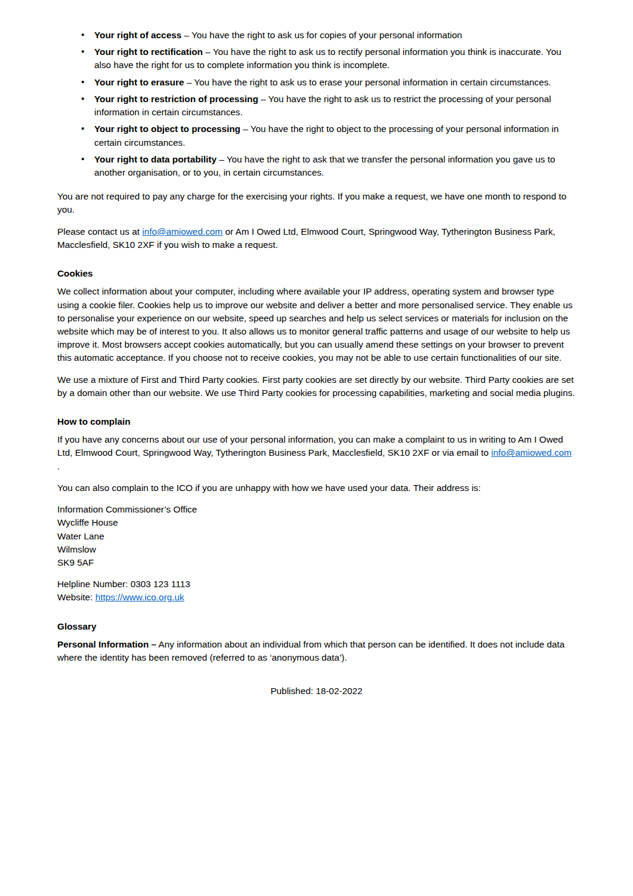Your right of access – You have the right to ask us for copies of your personal information
Your right to rectification – You have the right to ask us to rectify personal information you think is inaccurate. You also have the right for us to complete information you think is incomplete.
Your right to erasure – You have the right to ask us to erase your personal information in certain circumstances.
Your right to restriction of processing – You have the right to ask us to restrict the processing of your personal information in certain circumstances.
Your right to object to processing – You have the right to object to the processing of your personal information in certain circumstances.
Your right to data portability – You have the right to ask that we transfer the personal information you gave us to another organisation, or to you, in certain circumstances.
You are not required to pay any charge for the exercising your rights. If you make a request, we have one month to respond to you.
Please contact us at info@amiowed.com or Am I Owed Ltd, Elmwood Court, Springwood Way, Tytherington Business Park, Macclesfield, SK10 2XF if you wish to make a request.
Cookies
We collect information about your computer, including where available your IP address, operating system and browser type using a cookie filer. Cookies help us to improve our website and deliver a better and more personalised service. They enable us to personalise your experience on our website, speed up searches and help us select services or materials for inclusion on the website which may be of interest to you. It also allows us to monitor general traffic patterns and usage of our website to help us improve it. Most browsers accept cookies automatically, but you can usually amend these settings on your browser to prevent this automatic acceptance. If you choose not to receive cookies, you may not be able to use certain functionalities of our site.
We use a mixture of First and Third Party cookies. First party cookies are set directly by our website. Third Party cookies are set by a domain other than our website. We use Third Party cookies for processing capabilities, marketing and social media plugins.
How to complain
If you have any concerns about our use of your personal information, you can make a complaint to us in writing to Am I Owed Ltd, Elmwood Court, Springwood Way, Tytherington Business Park, Macclesfield, SK10 2XF or via email to info@amiowed.com .
You can also complain to the ICO if you are unhappy with how we have used your data. Their address is:
Information Commissioner’s Office
Wycliffe House
Water Lane
Wilmslow
SK9 5AF
Helpline Number: 0303 123 1113
Website: https://www.ico.org.uk
Glossary
Personal Information – Any information about an individual from which that person can be identified. It does not include data where the identity has been removed (referred to as ‘anonymous data’).
Published: 18-02-2022